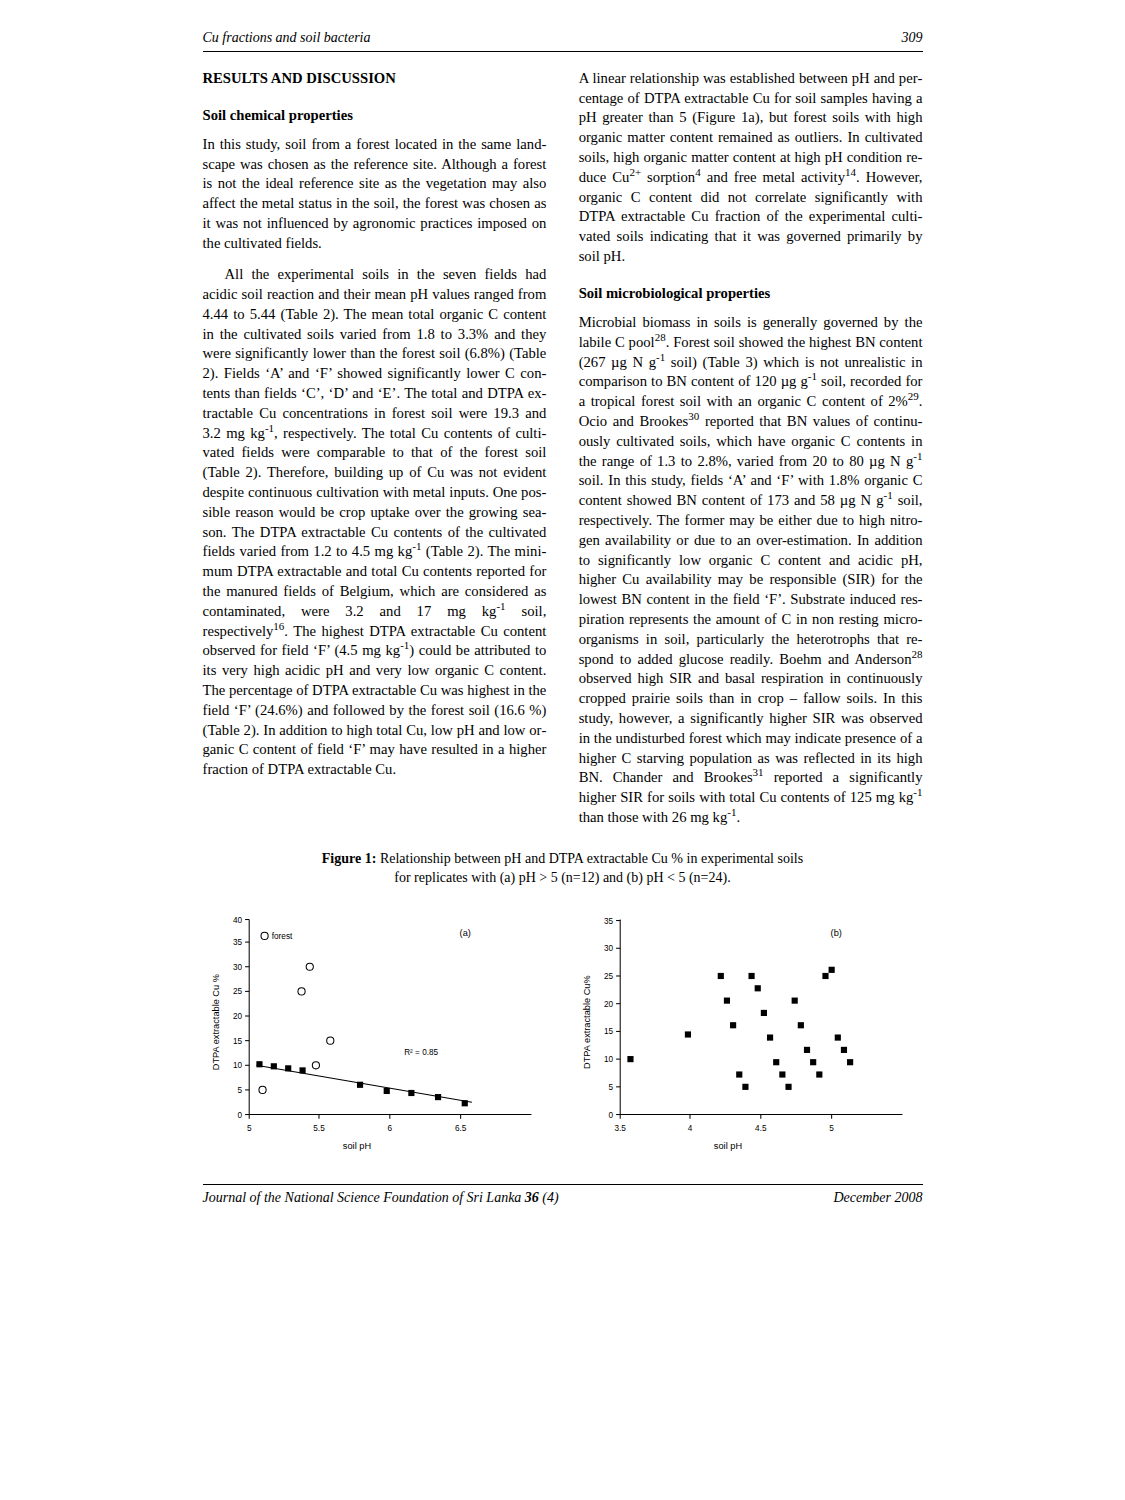Cu fractions and soil bacteria 309
RESULTS AND DISCUSSION
Soil chemical properties
In this study, soil from a forest located in the same landscape was chosen as the reference site. Although a forest is not the ideal reference site as the vegetation may also affect the metal status in the soil, the forest was chosen as it was not influenced by agronomic practices imposed on the cultivated fields.
All the experimental soils in the seven fields had acidic soil reaction and their mean pH values ranged from 4.44 to 5.44 (Table 2). The mean total organic C content in the cultivated soils varied from 1.8 to 3.3% and they were significantly lower than the forest soil (6.8%) (Table 2). Fields ‘A’ and ‘F’ showed significantly lower C contents than fields ‘C’, ‘D’ and ‘E’. The total and DTPA extractable Cu concentrations in forest soil were 19.3 and 3.2 mg kg-1, respectively. The total Cu contents of cultivated fields were comparable to that of the forest soil (Table 2). Therefore, building up of Cu was not evident despite continuous cultivation with metal inputs. One possible reason would be crop uptake over the growing season. The DTPA extractable Cu contents of the cultivated fields varied from 1.2 to 4.5 mg kg-1 (Table 2). The minimum DTPA extractable and total Cu contents reported for the manured fields of Belgium, which are considered as contaminated, were 3.2 and 17 mg kg-1 soil, respectively16. The highest DTPA extractable Cu content observed for field ‘F’ (4.5 mg kg-1) could be attributed to its very high acidic pH and very low organic C content. The percentage of DTPA extractable Cu was highest in the field ‘F’ (24.6%) and followed by the forest soil (16.6 %) (Table 2). In addition to high total Cu, low pH and low organic C content of field ‘F’ may have resulted in a higher fraction of DTPA extractable Cu.
A linear relationship was established between pH and percentage of DTPA extractable Cu for soil samples having a pH greater than 5 (Figure 1a), but forest soils with high organic matter content remained as outliers. In cultivated soils, high organic matter content at high pH condition reduce Cu2+ sorption4 and free metal activity14. However, organic C content did not correlate significantly with DTPA extractable Cu fraction of the experimental cultivated soils indicating that it was governed primarily by soil pH.
Soil microbiological properties
Microbial biomass in soils is generally governed by the labile C pool28. Forest soil showed the highest BN content (267 µg N g-1 soil) (Table 3) which is not unrealistic in comparison to BN content of 120 µg g-1 soil, recorded for a tropical forest soil with an organic C content of 2%29. Ocio and Brookes30 reported that BN values of continuously cultivated soils, which have organic C contents in the range of 1.3 to 2.8%, varied from 20 to 80 µg N g-1 soil. In this study, fields ‘A’ and ‘F’ with 1.8% organic C content showed BN content of 173 and 58 µg N g-1 soil, respectively. The former may be either due to high nitrogen availability or due to an over-estimation. In addition to significantly low organic C content and acidic pH, higher Cu availability may be responsible (SIR) for the lowest BN content in the field ‘F’. Substrate induced respiration represents the amount of C in non resting micro-organisms in soil, particularly the heterotrophs that respond to added glucose readily. Boehm and Anderson28 observed high SIR and basal respiration in continuously cropped prairie soils than in crop – fallow soils. In this study, however, a significantly higher SIR was observed in the undisturbed forest which may indicate presence of a higher C starving population as was reflected in its high BN. Chander and Brookes31 reported a significantly higher SIR for soils with total Cu contents of 125 mg kg-1 than those with 26 mg kg-1.
Figure 1: Relationship between pH and DTPA extractable Cu % in experimental soils
for replicates with (a) pH > 5 (n=12) and (b) pH < 5 (n=24).
0 5 10 15 20 25 30 35 40 5 5.5 6 6.5 soil pH DTPA extractable Cu % (a) forest R² = 0.85
0 5 10 15 20 25 30 35 3.5 4 4.5 5 soil pH DTPA extractable Cu% (b)
Journal of the National Science Foundation of Sri Lanka 36 (4) December 2008